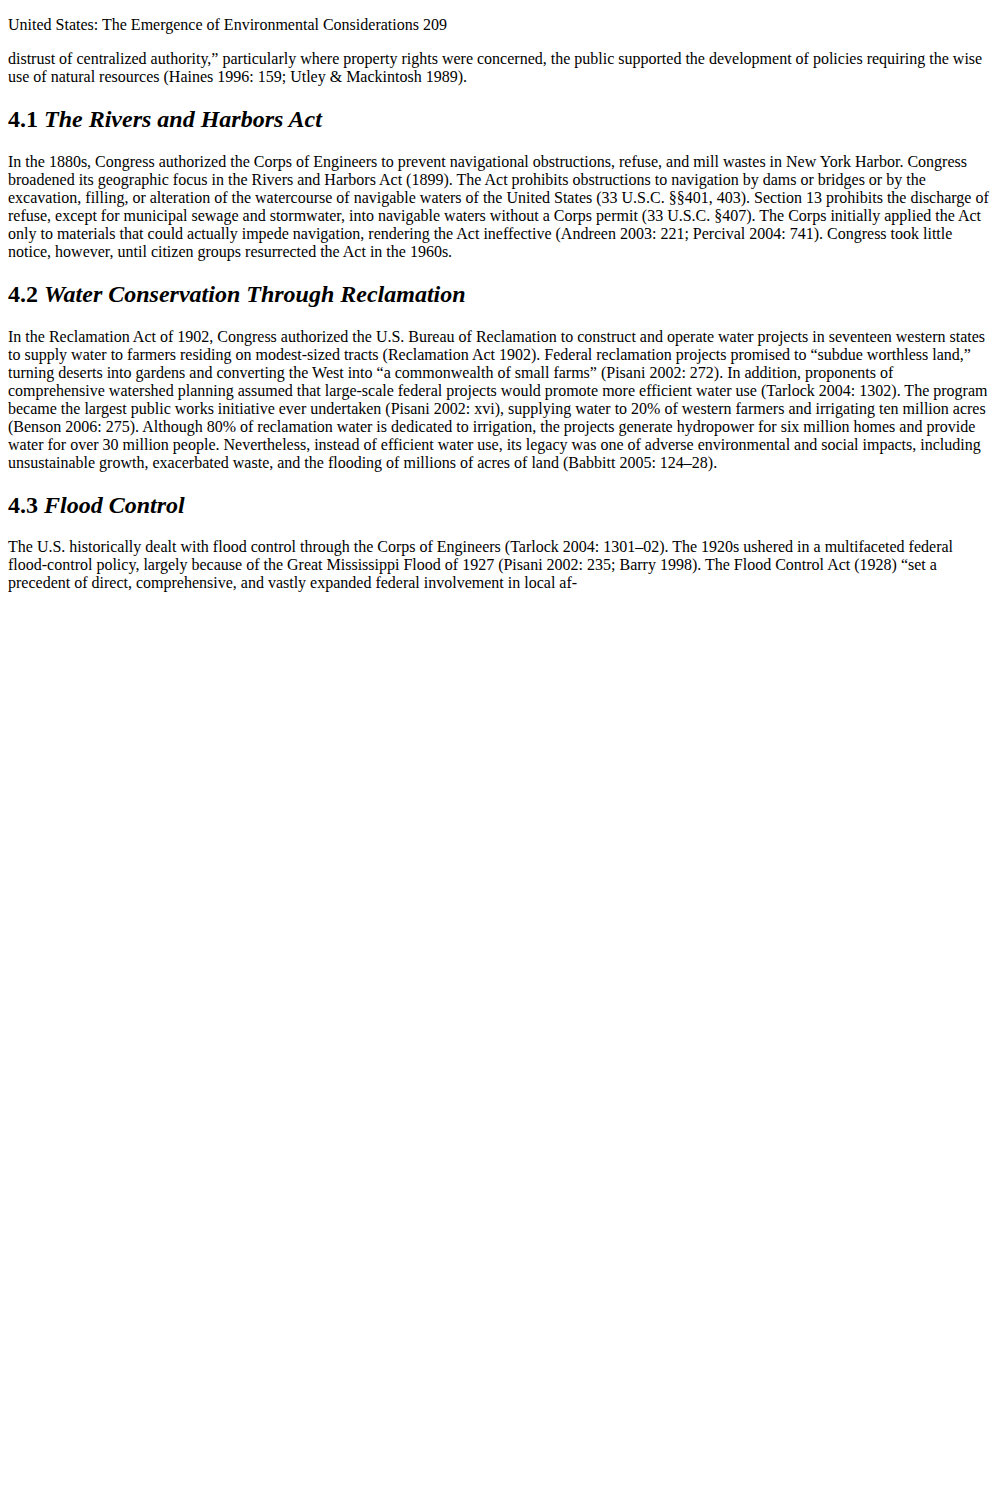United States: The Emergence of Environmental Considerations 209
distrust of centralized authority,” particularly where property rights were concerned, the public supported the development of policies requiring the wise use of natural resources (Haines 1996: 159; Utley & Mackintosh 1989).
4.1 The Rivers and Harbors Act
In the 1880s, Congress authorized the Corps of Engineers to prevent navigational obstructions, refuse, and mill wastes in New York Harbor. Congress broadened its geographic focus in the Rivers and Harbors Act (1899). The Act prohibits obstructions to navigation by dams or bridges or by the excavation, filling, or alteration of the watercourse of navigable waters of the United States (33 U.S.C. §§401, 403). Section 13 prohibits the discharge of refuse, except for municipal sewage and stormwater, into navigable waters without a Corps permit (33 U.S.C. §407). The Corps initially applied the Act only to materials that could actually impede navigation, rendering the Act ineffective (Andreen 2003: 221; Percival 2004: 741). Congress took little notice, however, until citizen groups resurrected the Act in the 1960s.
4.2 Water Conservation Through Reclamation
In the Reclamation Act of 1902, Congress authorized the U.S. Bureau of Reclamation to construct and operate water projects in seventeen western states to supply water to farmers residing on modest-sized tracts (Reclamation Act 1902). Federal reclamation projects promised to “subdue worthless land,” turning deserts into gardens and converting the West into “a commonwealth of small farms” (Pisani 2002: 272). In addition, proponents of comprehensive watershed planning assumed that large-scale federal projects would promote more efficient water use (Tarlock 2004: 1302). The program became the largest public works initiative ever undertaken (Pisani 2002: xvi), supplying water to 20% of western farmers and irrigating ten million acres (Benson 2006: 275). Although 80% of reclamation water is dedicated to irrigation, the projects generate hydropower for six million homes and provide water for over 30 million people. Nevertheless, instead of efficient water use, its legacy was one of adverse environmental and social impacts, including unsustainable growth, exacerbated waste, and the flooding of millions of acres of land (Babbitt 2005: 124–28).
4.3 Flood Control
The U.S. historically dealt with flood control through the Corps of Engineers (Tarlock 2004: 1301–02). The 1920s ushered in a multifaceted federal flood-control policy, largely because of the Great Mississippi Flood of 1927 (Pisani 2002: 235; Barry 1998). The Flood Control Act (1928) “set a precedent of direct, comprehensive, and vastly expanded federal involvement in local af-